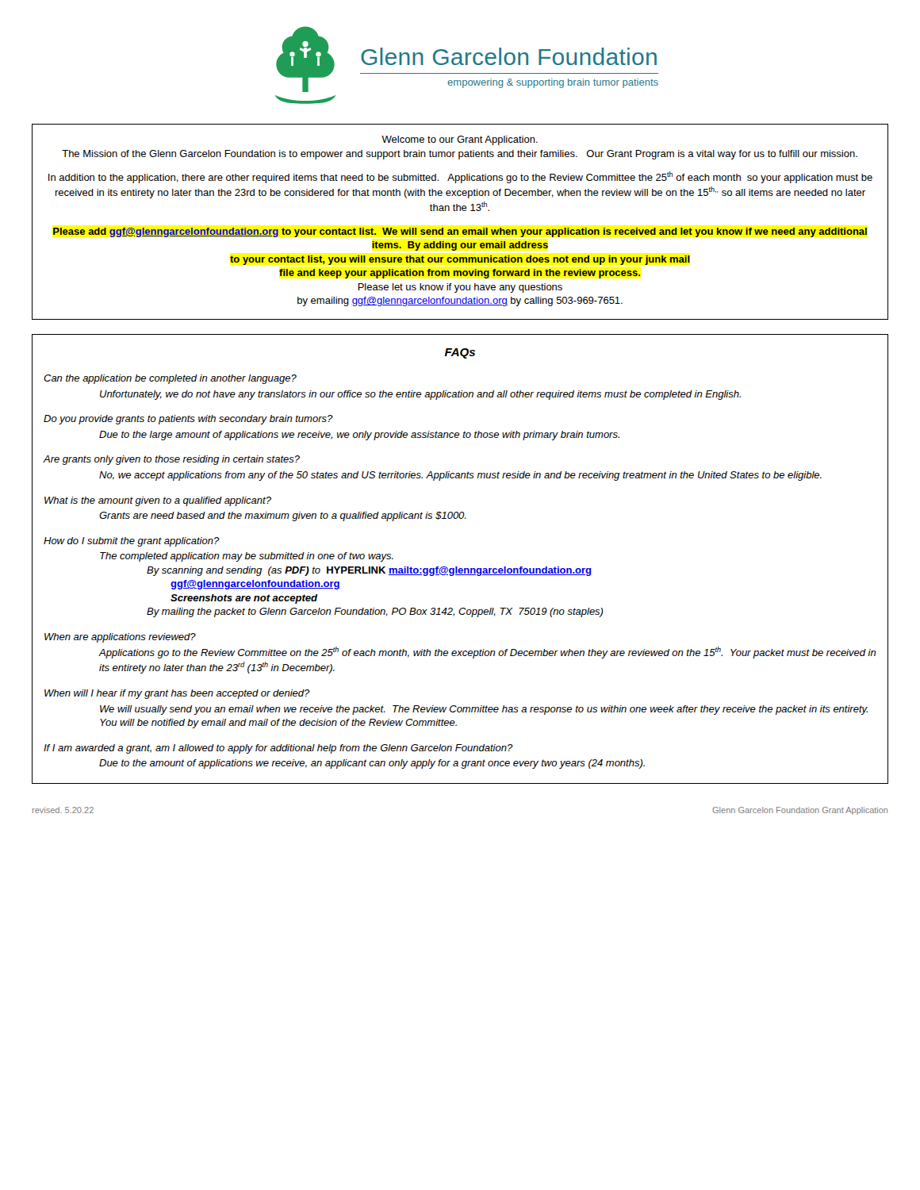Glenn Garcelon Foundation
empowering & supporting brain tumor patients
Welcome to our Grant Application.
The Mission of the Glenn Garcelon Foundation is to empower and support brain tumor patients and their families. Our Grant Program is a vital way for us to fulfill our mission.
In addition to the application, there are other required items that need to be submitted. Applications go to the Review Committee the 25th of each month so your application must be received in its entirety no later than the 23rd to be considered for that month (with the exception of December, when the review will be on the 15th,, so all items are needed no later than the 13th.
Please add ggf@glenngarcelonfoundation.org to your contact list. We will send an email when your application is received and let you know if we need any additional items. By adding our email address
to your contact list, you will ensure that our communication does not end up in your junk mail
file and keep your application from moving forward in the review process.
Please let us know if you have any questions
by emailing ggf@glenngarcelonfoundation.org by calling 503-969-7651.
FAQs
Can the application be completed in another language?
Unfortunately, we do not have any translators in our office so the entire application and all other required items must be completed in English.
Do you provide grants to patients with secondary brain tumors?
Due to the large amount of applications we receive, we only provide assistance to those with primary brain tumors.
Are grants only given to those residing in certain states?
No, we accept applications from any of the 50 states and US territories. Applicants must reside in and be receiving treatment in the United States to be eligible.
What is the amount given to a qualified applicant?
Grants are need based and the maximum given to a qualified applicant is $1000.
How do I submit the grant application?
The completed application may be submitted in one of two ways. By scanning and sending (as PDF) to HYPERLINK mailto:ggf@glenngarcelonfoundation.org ggf@glenngarcelonfoundation.org Screenshots are not accepted By mailing the packet to Glenn Garcelon Foundation, PO Box 3142, Coppell, TX 75019 (no staples)
When are applications reviewed?
Applications go to the Review Committee on the 25th of each month, with the exception of December when they are reviewed on the 15th. Your packet must be received in its entirety no later than the 23rd (13th in December).
When will I hear if my grant has been accepted or denied?
We will usually send you an email when we receive the packet. The Review Committee has a response to us within one week after they receive the packet in its entirety. You will be notified by email and mail of the decision of the Review Committee.
If I am awarded a grant, am I allowed to apply for additional help from the Glenn Garcelon Foundation?
Due to the amount of applications we receive, an applicant can only apply for a grant once every two years (24 months).
revised. 5.20.22 Glenn Garcelon Foundation Grant Application